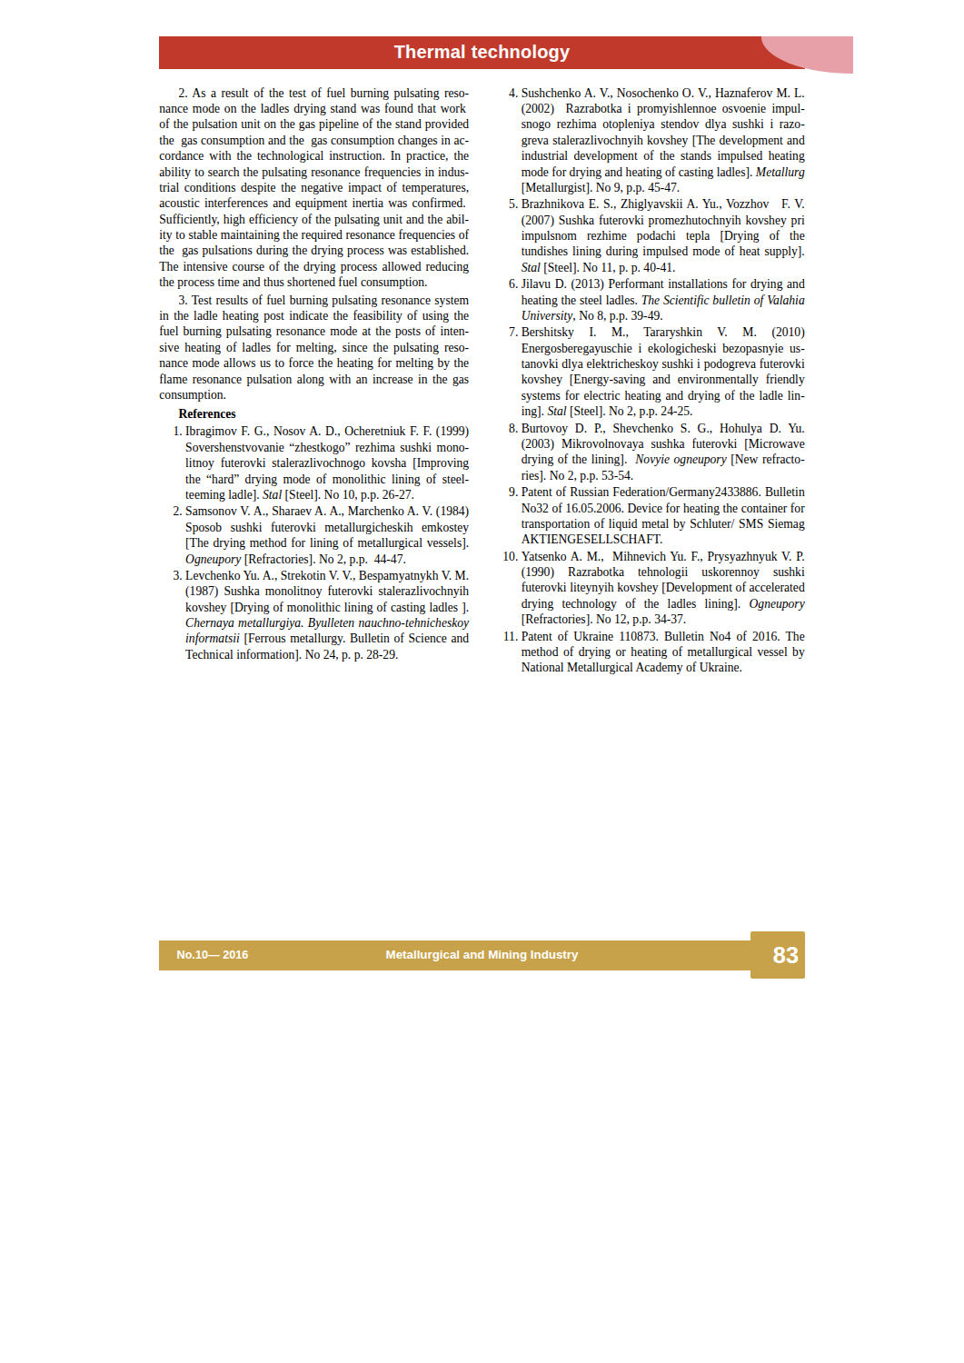Thermal technology
2. As a result of the test of fuel burning pulsating resonance mode on the ladles drying stand was found that work of the pulsation unit on the gas pipeline of the stand provided the gas consumption and the gas consumption changes in accordance with the technological instruction. In practice, the ability to search the pulsating resonance frequencies in industrial conditions despite the negative impact of temperatures, acoustic interferences and equipment inertia was confirmed. Sufficiently, high efficiency of the pulsating unit and the ability to stable maintaining the required resonance frequencies of the gas pulsations during the drying process was established. The intensive course of the drying process allowed reducing the process time and thus shortened fuel consumption.
3. Test results of fuel burning pulsating resonance system in the ladle heating post indicate the feasibility of using the fuel burning pulsating resonance mode at the posts of intensive heating of ladles for melting, since the pulsating resonance mode allows us to force the heating for melting by the flame resonance pulsation along with an increase in the gas consumption.
References
Ibragimov F. G., Nosov A. D., Ocheretniuk F. F. (1999) Sovershenstvovanie “zhestkogo” rezhima sushki monolitnoy futerovki stalerazlivochnogo kovsha [Improving the “hard” drying mode of monolithic lining of steel-teeming ladle]. Stal [Steel]. No 10, p.p. 26-27.
Samsonov V. A., Sharaev A. A., Marchenko A. V. (1984) Sposob sushki futerovki metallurgicheskih emkostey [The drying method for lining of metallurgical vessels]. Ogneupory [Refractories]. No 2, p.p. 44-47.
Levchenko Yu. A., Strekotin V. V., Bespamyatnykh V. M. (1987) Sushka monolitnoy futerovki stalerazlivochnyih kovshey [Drying of monolithic lining of casting ladles ]. Chernaya metallurgiya. Byulleten nauchno-tehnicheskoy informatsii [Ferrous metallurgy. Bulletin of Science and Technical information]. No 24, p. p. 28-29.
Sushchenko A. V., Nosochenko O. V., Haznaferov M. L. (2002) Razrabotka i promyishlennoe osvoenie impulsnogo rezhima otopleniya stendov dlya sushki i razogreva stalerazlivochnyih kovshey [The development and industrial development of the stands impulsed heating mode for drying and heating of casting ladles]. Metallurg [Metallurgist]. No 9, p.p. 45-47.
Brazhnikova E. S., Zhiglyavskii A. Yu., Vozzhov F. V. (2007) Sushka futerovki promezhutochnyih kovshey pri impulsnom rezhime podachi tepla [Drying of the tundishes lining during impulsed mode of heat supply]. Stal [Steel]. No 11, p. p. 40-41.
Jilavu D. (2013) Performant installations for drying and heating the steel ladles. The Scientific bulletin of Valahia University, No 8, p.p. 39-49.
Bershitsky I. M., Tararyshkin V. M. (2010) Energosberegayuschie i ekologicheski bezopasnyie ustanovki dlya elektricheskoy sushki i podogreva futerovki kovshey [Energy-saving and environmentally friendly systems for electric heating and drying of the ladle lining]. Stal [Steel]. No 2, p.p. 24-25.
Burtovoy D. P., Shevchenko S. G., Hohulya D. Yu. (2003) Mikrovolnovaya sushka futerovki [Microwave drying of the lining]. Novyie ogneupory [New refractories]. No 2, p.p. 53-54.
Patent of Russian Federation/Germany2433886. Bulletin No32 of 16.05.2006. Device for heating the container for transportation of liquid metal by Schluter/ SMS Siemag AKTIENGESELLSCHAFT.
Yatsenko A. M., Mihnevich Yu. F., Prysyazhnyuk V. P. (1990) Razrabotka tehnologii uskorennoy sushki futerovki liteynyih kovshey [Development of accelerated drying technology of the ladles lining]. Ogneupory [Refractories]. No 12, p.p. 34-37.
Patent of Ukraine 110873. Bulletin No4 of 2016. The method of drying or heating of metallurgical vessel by National Metallurgical Academy of Ukraine.
No.10— 2016
Metallurgical and Mining Industry
83